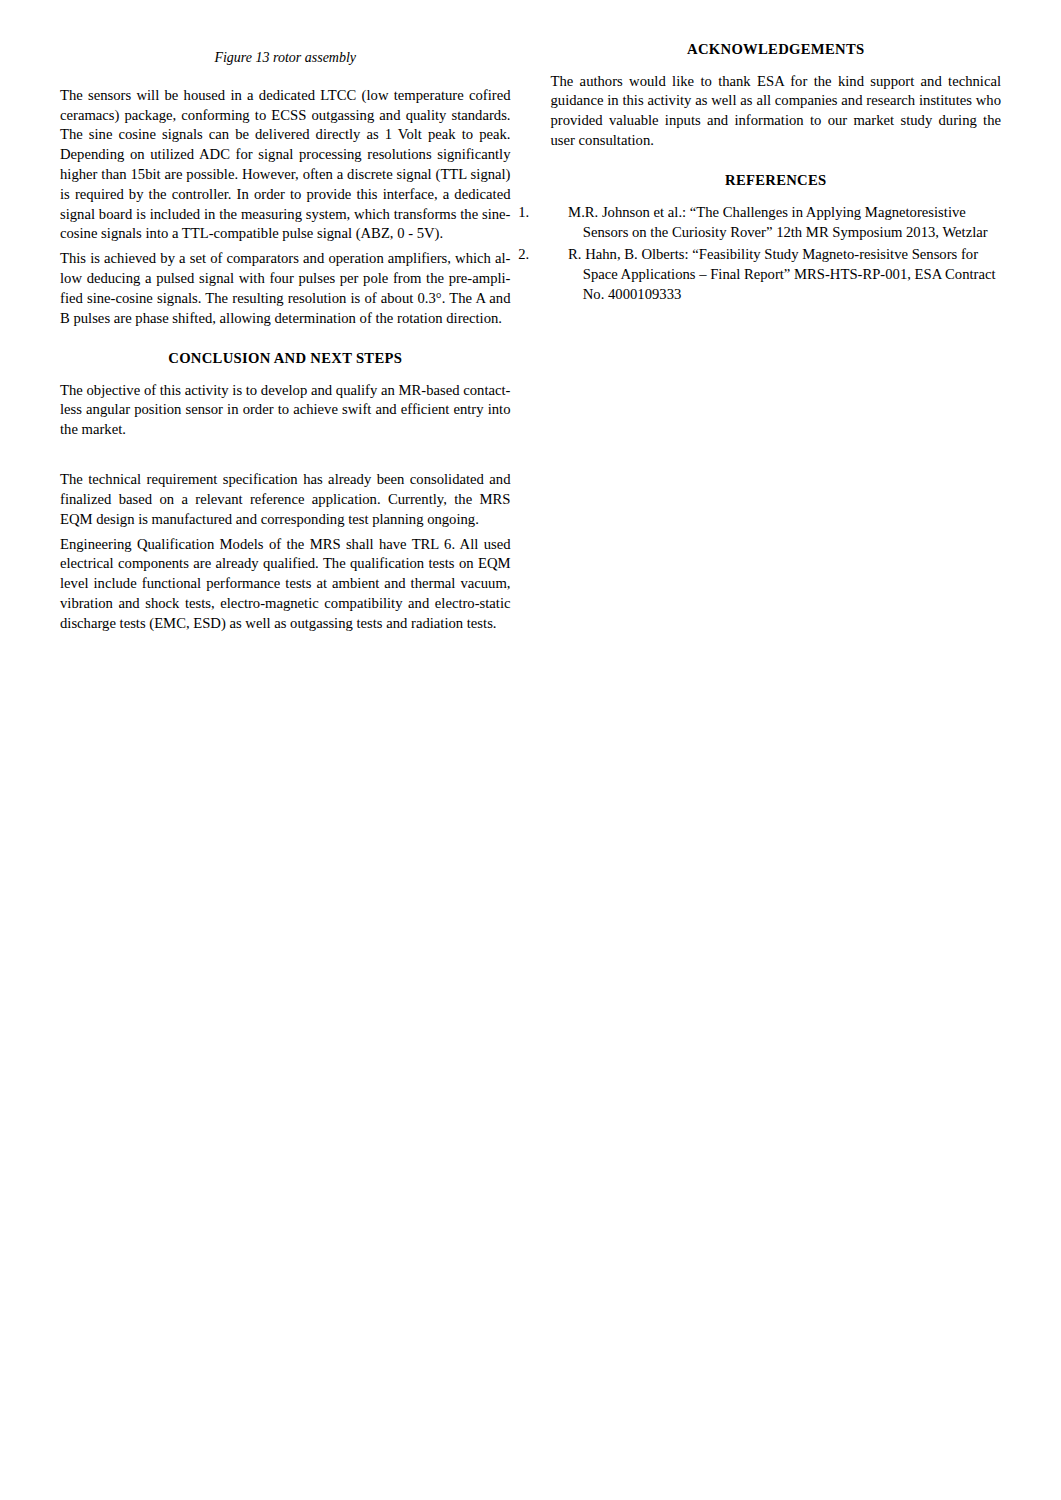Figure 13 rotor assembly
The sensors will be housed in a dedicated LTCC (low temperature cofired ceramacs) package, conforming to ECSS outgassing and quality standards. The sine cosine signals can be delivered directly as 1 Volt peak to peak. Depending on utilized ADC for signal processing resolutions significantly higher than 15bit are possible. However, often a discrete signal (TTL signal) is required by the controller. In order to provide this interface, a dedicated signal board is included in the measuring system, which transforms the sine-cosine signals into a TTL-compatible pulse signal (ABZ, 0 - 5V).
This is achieved by a set of comparators and operation amplifiers, which allow deducing a pulsed signal with four pulses per pole from the pre-amplified sine-cosine signals. The resulting resolution is of about 0.3°. The A and B pulses are phase shifted, allowing determination of the rotation direction.
Conclusion and Next Steps
The objective of this activity is to develop and qualify an MR-based contactless angular position sensor in order to achieve swift and efficient entry into the market.
The technical requirement specification has already been consolidated and finalized based on a relevant reference application. Currently, the MRS EQM design is manufactured and corresponding test planning ongoing.
Engineering Qualification Models of the MRS shall have TRL 6. All used electrical components are already qualified. The qualification tests on EQM level include functional performance tests at ambient and thermal vacuum, vibration and shock tests, electro-magnetic compatibility and electro-static discharge tests (EMC, ESD) as well as outgassing tests and radiation tests.
Acknowledgements
The authors would like to thank ESA for the kind support and technical guidance in this activity as well as all companies and research institutes who provided valuable inputs and information to our market study during the user consultation.
References
1. M.R. Johnson et al.: “The Challenges in Applying Magnetoresistive Sensors on the Curiosity Rover” 12th MR Symposium 2013, Wetzlar
2. R. Hahn, B. Olberts: “Feasibility Study Magneto-resisitve Sensors for Space Applications – Final Report” MRS-HTS-RP-001, ESA Contract No. 4000109333